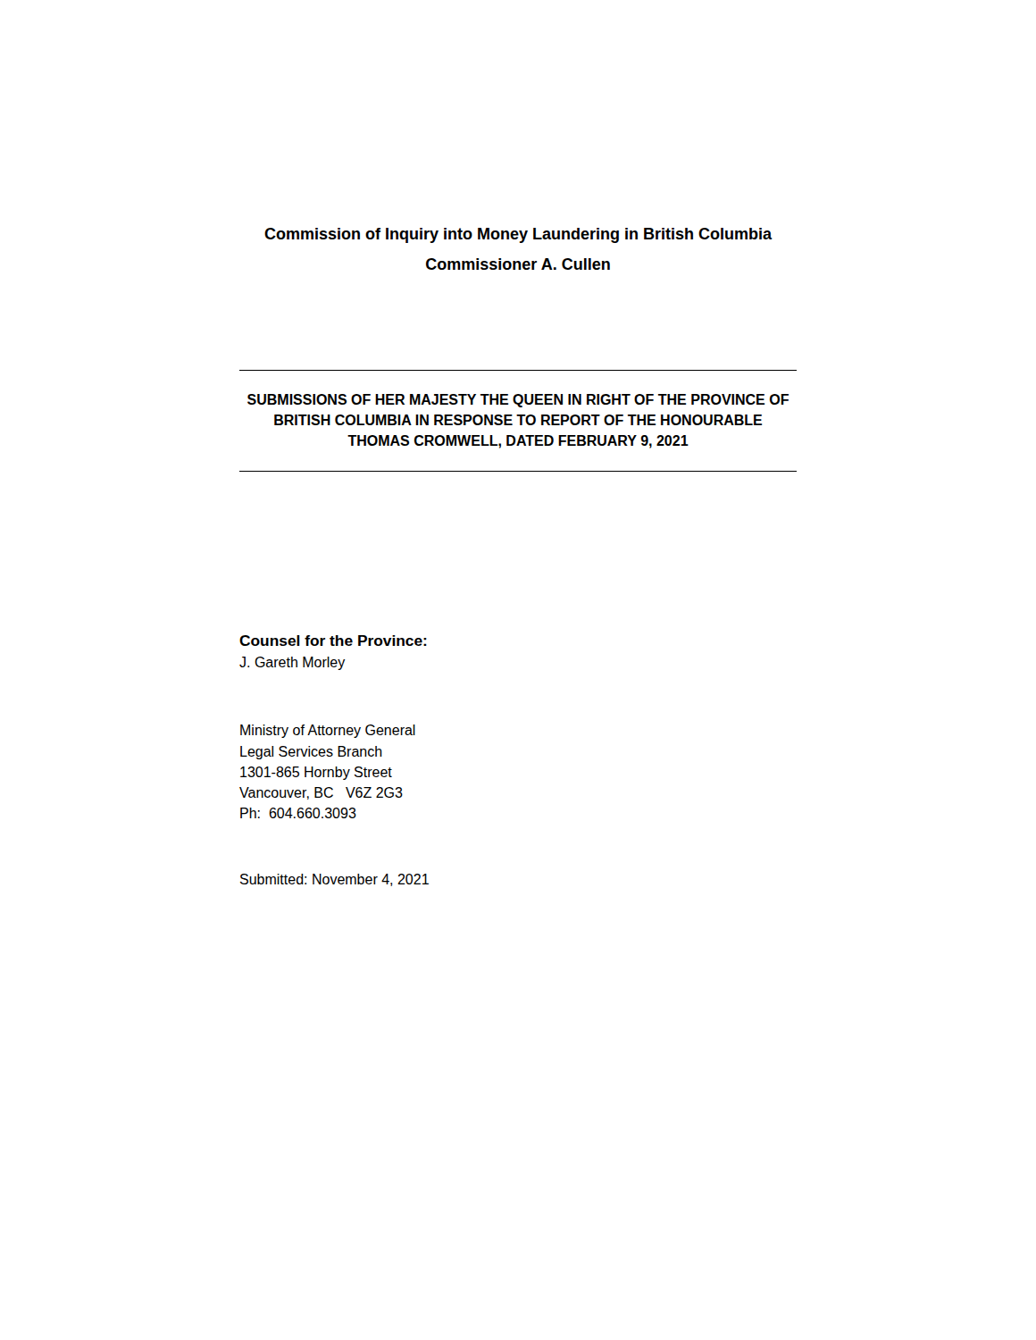Commission of Inquiry into Money Laundering in British Columbia
Commissioner A. Cullen
SUBMISSIONS OF HER MAJESTY THE QUEEN IN RIGHT OF THE PROVINCE OF BRITISH COLUMBIA IN RESPONSE TO REPORT OF THE HONOURABLE THOMAS CROMWELL, DATED FEBRUARY 9, 2021
Counsel for the Province:
J. Gareth Morley
Ministry of Attorney General
Legal Services Branch
1301-865 Hornby Street
Vancouver, BC V6Z 2G3
Ph: 604.660.3093
Submitted: November 4, 2021